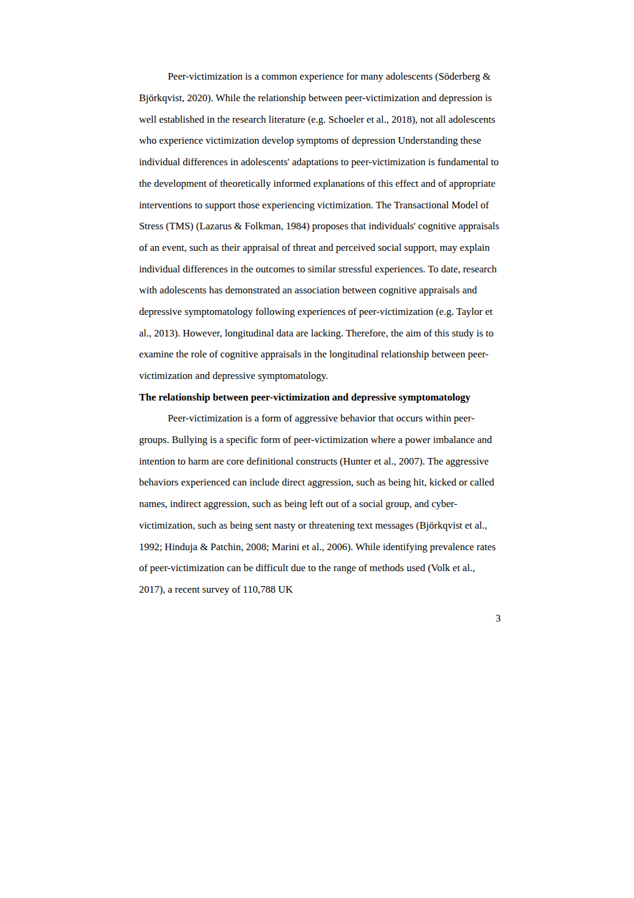Peer-victimization is a common experience for many adolescents (Söderberg & Björkqvist, 2020). While the relationship between peer-victimization and depression is well established in the research literature (e.g. Schoeler et al., 2018), not all adolescents who experience victimization develop symptoms of depression Understanding these individual differences in adolescents' adaptations to peer-victimization is fundamental to the development of theoretically informed explanations of this effect and of appropriate interventions to support those experiencing victimization. The Transactional Model of Stress (TMS) (Lazarus & Folkman, 1984) proposes that individuals' cognitive appraisals of an event, such as their appraisal of threat and perceived social support, may explain individual differences in the outcomes to similar stressful experiences. To date, research with adolescents has demonstrated an association between cognitive appraisals and depressive symptomatology following experiences of peer-victimization (e.g. Taylor et al., 2013). However, longitudinal data are lacking. Therefore, the aim of this study is to examine the role of cognitive appraisals in the longitudinal relationship between peer-victimization and depressive symptomatology.
The relationship between peer-victimization and depressive symptomatology
Peer-victimization is a form of aggressive behavior that occurs within peer-groups. Bullying is a specific form of peer-victimization where a power imbalance and intention to harm are core definitional constructs (Hunter et al., 2007). The aggressive behaviors experienced can include direct aggression, such as being hit, kicked or called names, indirect aggression, such as being left out of a social group, and cyber-victimization, such as being sent nasty or threatening text messages (Björkqvist et al., 1992; Hinduja & Patchin, 2008; Marini et al., 2006). While identifying prevalence rates of peer-victimization can be difficult due to the range of methods used (Volk et al., 2017), a recent survey of 110,788 UK
3